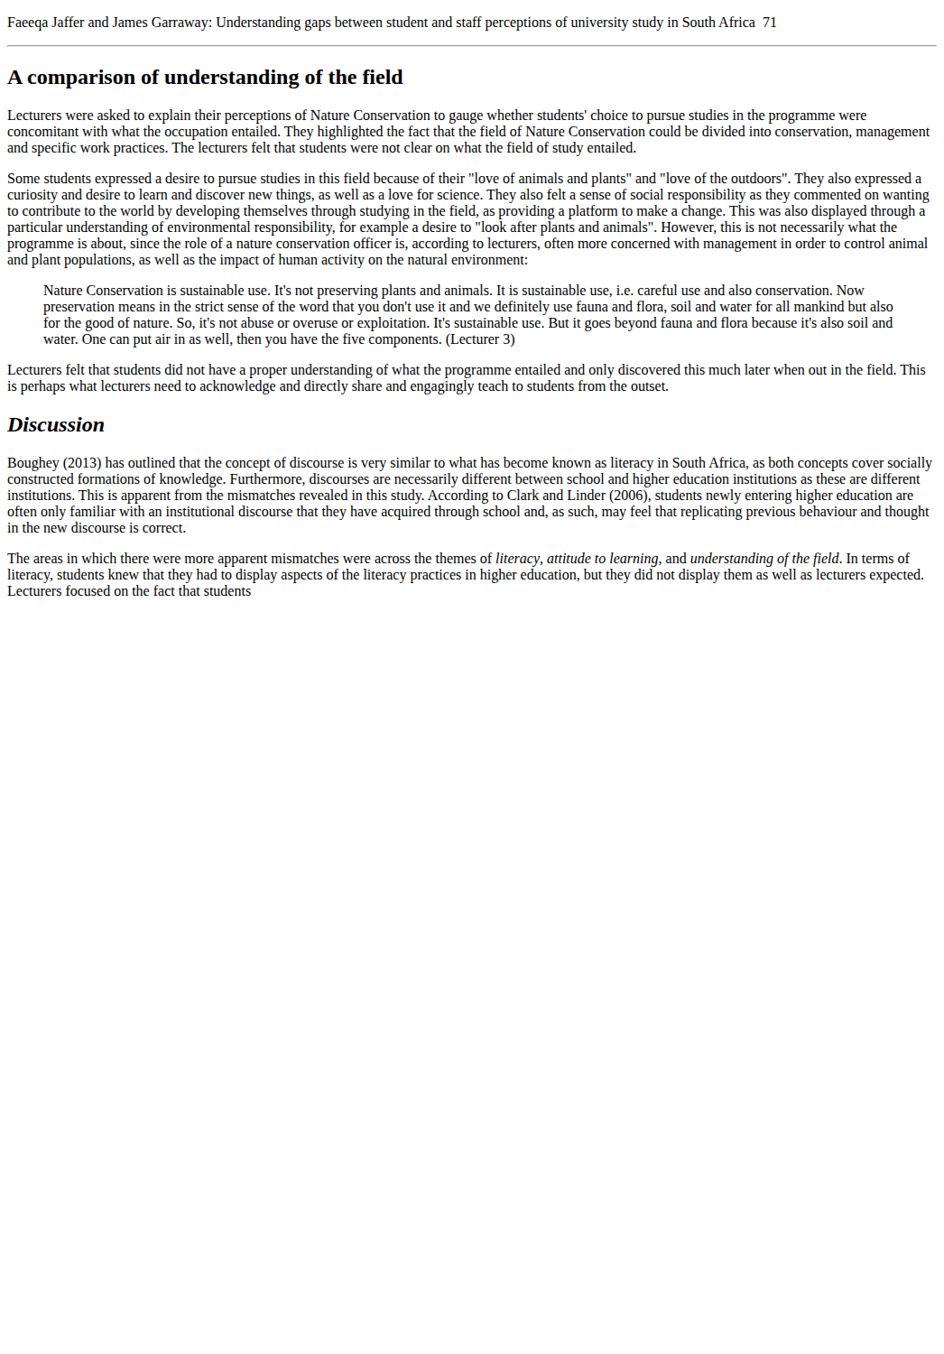Faeeqa Jaffer and James Garraway: Understanding gaps between student and staff perceptions of university study in South Africa 71
A comparison of understanding of the field
Lecturers were asked to explain their perceptions of Nature Conservation to gauge whether students' choice to pursue studies in the programme were concomitant with what the occupation entailed. They highlighted the fact that the field of Nature Conservation could be divided into conservation, management and specific work practices. The lecturers felt that students were not clear on what the field of study entailed.
Some students expressed a desire to pursue studies in this field because of their "love of animals and plants" and "love of the outdoors". They also expressed a curiosity and desire to learn and discover new things, as well as a love for science. They also felt a sense of social responsibility as they commented on wanting to contribute to the world by developing themselves through studying in the field, as providing a platform to make a change. This was also displayed through a particular understanding of environmental responsibility, for example a desire to "look after plants and animals". However, this is not necessarily what the programme is about, since the role of a nature conservation officer is, according to lecturers, often more concerned with management in order to control animal and plant populations, as well as the impact of human activity on the natural environment:
Nature Conservation is sustainable use. It's not preserving plants and animals. It is sustainable use, i.e. careful use and also conservation. Now preservation means in the strict sense of the word that you don't use it and we definitely use fauna and flora, soil and water for all mankind but also for the good of nature. So, it's not abuse or overuse or exploitation. It's sustainable use. But it goes beyond fauna and flora because it's also soil and water. One can put air in as well, then you have the five components. (Lecturer 3)
Lecturers felt that students did not have a proper understanding of what the programme entailed and only discovered this much later when out in the field. This is perhaps what lecturers need to acknowledge and directly share and engagingly teach to students from the outset.
Discussion
Boughey (2013) has outlined that the concept of discourse is very similar to what has become known as literacy in South Africa, as both concepts cover socially constructed formations of knowledge. Furthermore, discourses are necessarily different between school and higher education institutions as these are different institutions. This is apparent from the mismatches revealed in this study. According to Clark and Linder (2006), students newly entering higher education are often only familiar with an institutional discourse that they have acquired through school and, as such, may feel that replicating previous behaviour and thought in the new discourse is correct.
The areas in which there were more apparent mismatches were across the themes of literacy, attitude to learning, and understanding of the field. In terms of literacy, students knew that they had to display aspects of the literacy practices in higher education, but they did not display them as well as lecturers expected. Lecturers focused on the fact that students